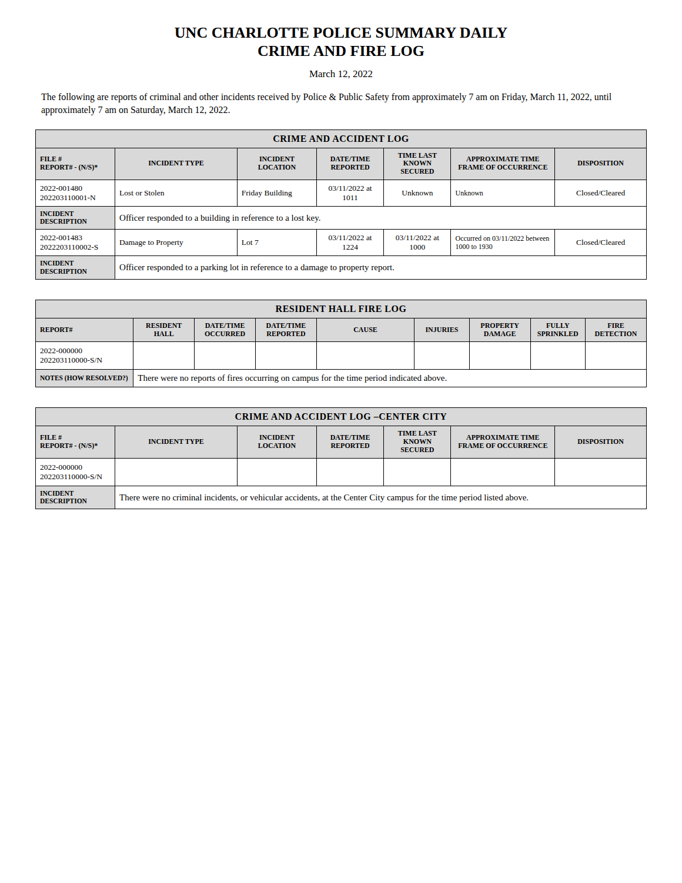UNC CHARLOTTE POLICE SUMMARY DAILY
CRIME AND FIRE LOG
March 12, 2022
The following are reports of criminal and other incidents received by Police & Public Safety from approximately 7 am on Friday, March 11, 2022, until approximately 7 am on Saturday, March 12, 2022.
CRIME AND ACCIDENT LOG
| FILE # REPORT# - (N/S)* | INCIDENT TYPE | INCIDENT LOCATION | DATE/TIME REPORTED | TIME LAST KNOWN SECURED | APPROXIMATE TIME FRAME OF OCCURRENCE | DISPOSITION |
| --- | --- | --- | --- | --- | --- | --- |
| 2022-001480 202203110001-N | Lost or Stolen | Friday Building | 03/11/2022 at 1011 | Unknown | Unknown | Closed/Cleared |
| INCIDENT DESCRIPTION | Officer responded to a building in reference to a lost key. |
| 2022-001483 2022203110002-S | Damage to Property | Lot 7 | 03/11/2022 at 1224 | 03/11/2022 at 1000 | Occurred on 03/11/2022 between 1000 to 1930 | Closed/Cleared |
| INCIDENT DESCRIPTION | Officer responded to a parking lot in reference to a damage to property report. |
RESIDENT HALL FIRE LOG
| REPORT# | RESIDENT HALL | DATE/TIME OCCURRED | DATE/TIME REPORTED | CAUSE | INJURIES | PROPERTY DAMAGE | FULLY SPRINKLED | FIRE DETECTION |
| --- | --- | --- | --- | --- | --- | --- | --- | --- |
| 2022-000000 202203110000-S/N | | | | | | | | |
| NOTES (HOW RESOLVED?) | There were no reports of fires occurring on campus for the time period indicated above. |
CRIME AND ACCIDENT LOG –CENTER CITY
| FILE # REPORT# - (N/S)* | INCIDENT TYPE | INCIDENT LOCATION | DATE/TIME REPORTED | TIME LAST KNOWN SECURED | APPROXIMATE TIME FRAME OF OCCURRENCE | DISPOSITION |
| --- | --- | --- | --- | --- | --- | --- |
| 2022-000000 202203110000-S/N | | | | | | |
| INCIDENT DESCRIPTION | There were no criminal incidents, or vehicular accidents, at the Center City campus for the time period listed above. |